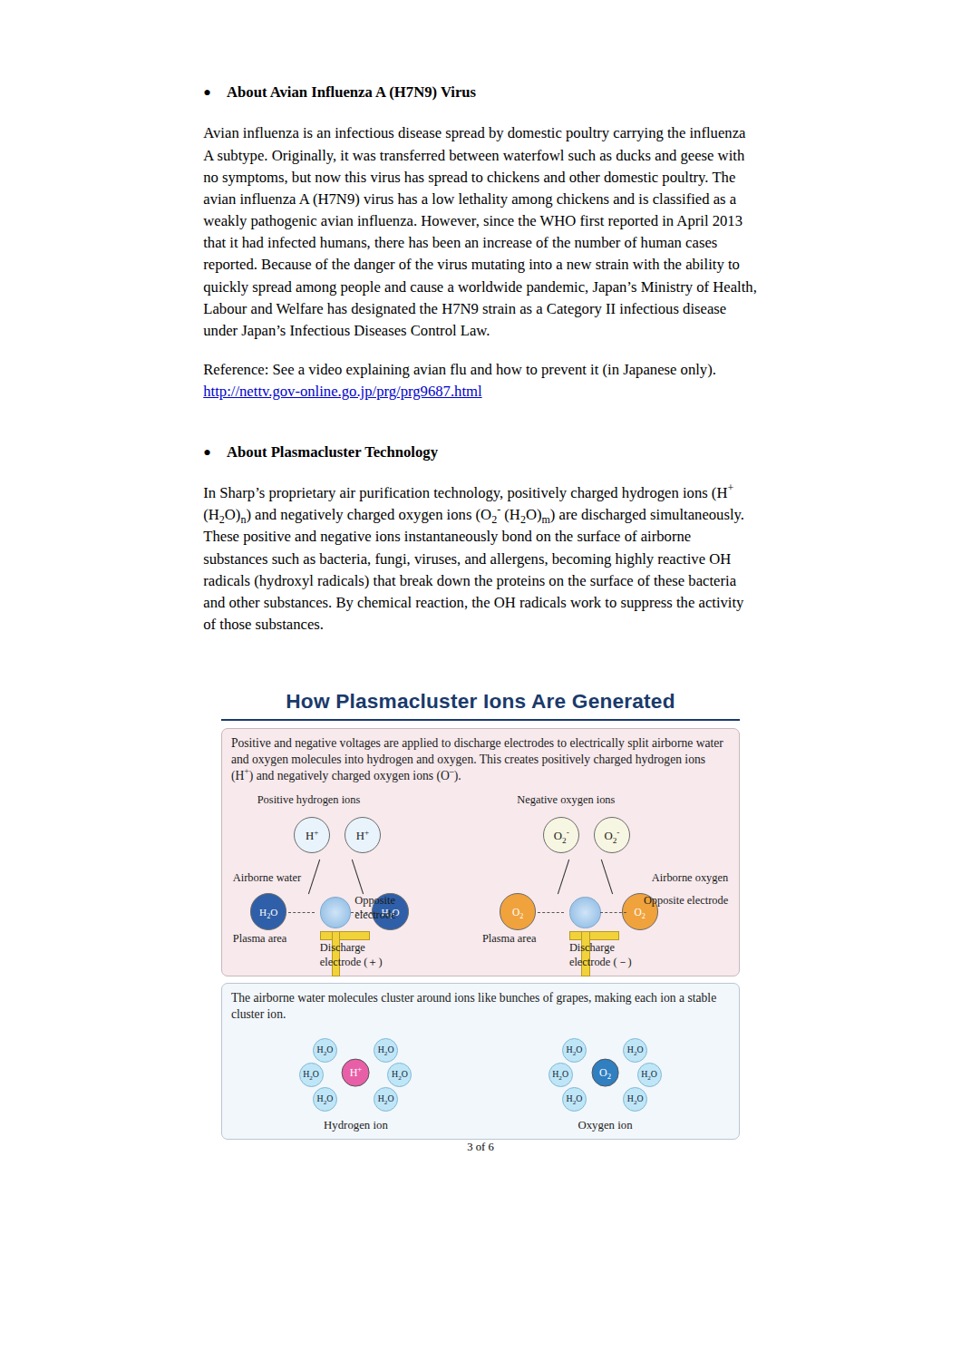About Avian Influenza A (H7N9) Virus
Avian influenza is an infectious disease spread by domestic poultry carrying the influenza A subtype. Originally, it was transferred between waterfowl such as ducks and geese with no symptoms, but now this virus has spread to chickens and other domestic poultry. The avian influenza A (H7N9) virus has a low lethality among chickens and is classified as a weakly pathogenic avian influenza. However, since the WHO first reported in April 2013 that it had infected humans, there has been an increase of the number of human cases reported. Because of the danger of the virus mutating into a new strain with the ability to quickly spread among people and cause a worldwide pandemic, Japan’s Ministry of Health, Labour and Welfare has designated the H7N9 strain as a Category II infectious disease under Japan’s Infectious Diseases Control Law.
Reference: See a video explaining avian flu and how to prevent it (in Japanese only).
http://nettv.gov-online.go.jp/prg/prg9687.html
About Plasmacluster Technology
In Sharp’s proprietary air purification technology, positively charged hydrogen ions (H+ (H2O)n) and negatively charged oxygen ions (O2- (H2O)m) are discharged simultaneously. These positive and negative ions instantaneously bond on the surface of airborne substances such as bacteria, fungi, viruses, and allergens, becoming highly reactive OH radicals (hydroxyl radicals) that break down the proteins on the surface of these bacteria and other substances. By chemical reaction, the OH radicals work to suppress the activity of those substances.
How Plasmacluster Ions Are Generated
Positive and negative voltages are applied to discharge electrodes to electrically split airborne water and oxygen molecules into hydrogen and oxygen. This creates positively charged hydrogen ions (H+) and negatively charged oxygen ions (O–).
Positive hydrogen ions
H+
H+
Airborne water
H2O
H2O
Opposite
electrode
Plasma area
Discharge
electrode (＋)
Negative oxygen ions
O2-
O2-
Airborne oxygen
O2
O2
Opposite electrode
Plasma area
Discharge
electrode (－)
The airborne water molecules cluster around ions like bunches of grapes, making each ion a stable cluster ion.
H+
H2O
H2O
H2O
H2O
H2O
H2O
Hydrogen ion
O2
H2O
H2O
H2O
H2O
H2O
H2O
Oxygen ion
3 of 6